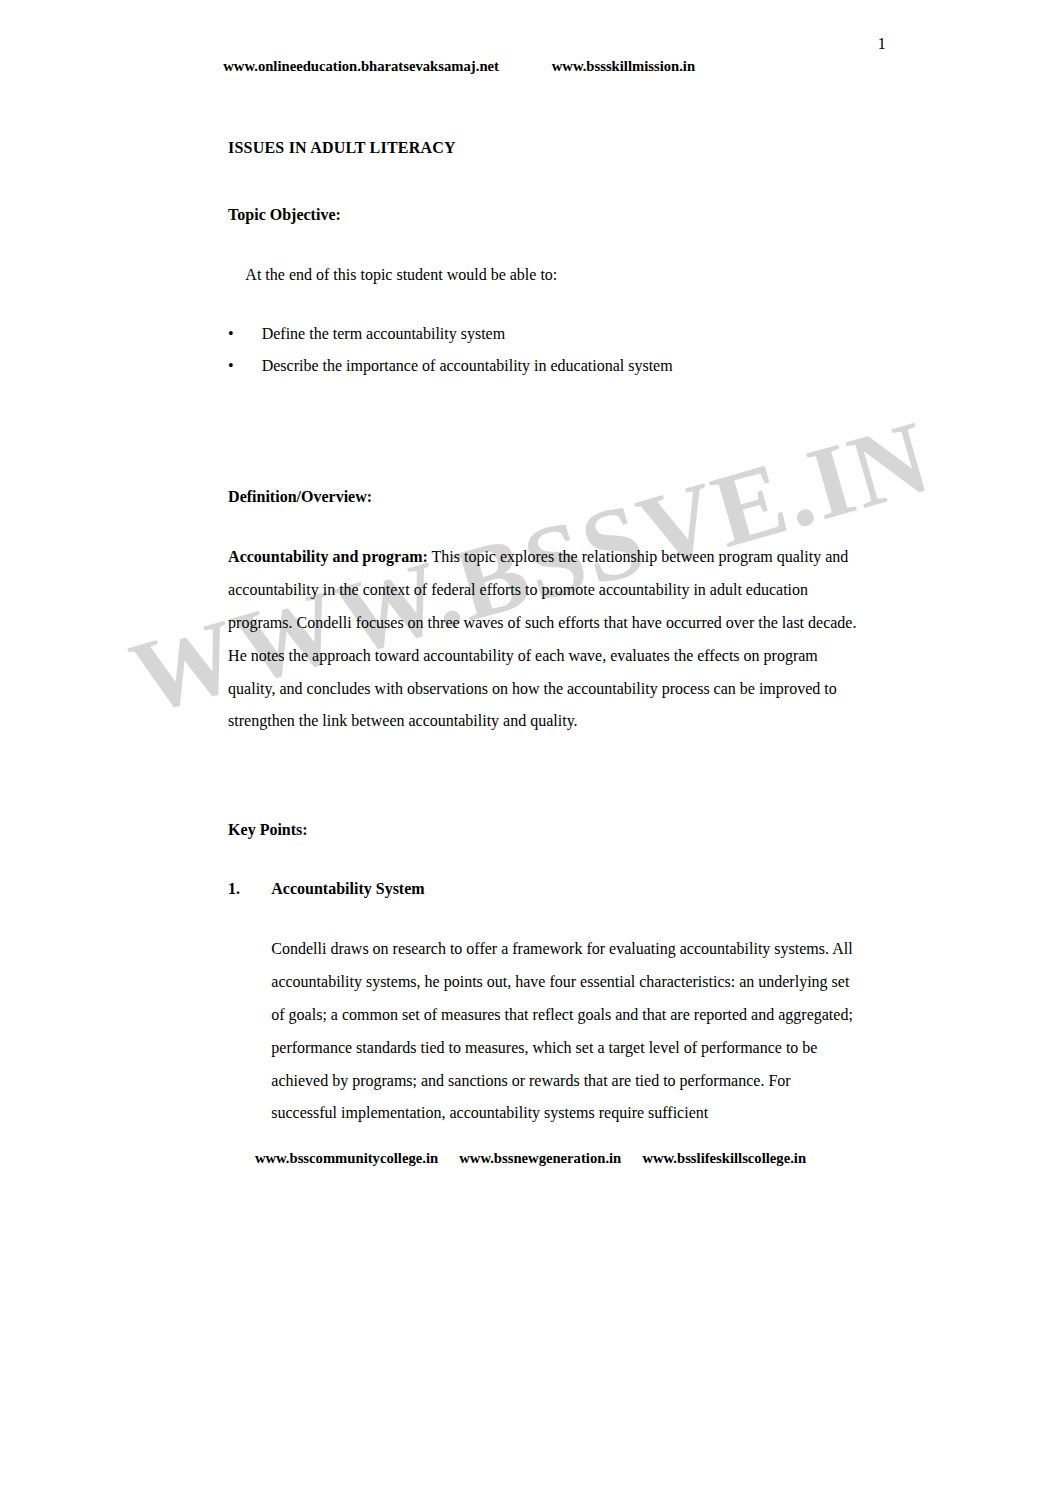1
www.onlineeducation.bharatsevaksamaj.net www.bssskillmission.in
WWW.BSSVE.IN
ISSUES IN ADULT LITERACY
Topic Objective:
At the end of this topic student would be able to:
Define the term accountability system
Describe the importance of accountability in educational system
Definition/Overview:
Accountability and program: This topic explores the relationship between program quality and accountability in the context of federal efforts to promote accountability in adult education programs. Condelli focuses on three waves of such efforts that have occurred over the last decade. He notes the approach toward accountability of each wave, evaluates the effects on program quality, and concludes with observations on how the accountability process can be improved to strengthen the link between accountability and quality.
Key Points:
1. Accountability System
Condelli draws on research to offer a framework for evaluating accountability systems. All accountability systems, he points out, have four essential characteristics: an underlying set of goals; a common set of measures that reflect goals and that are reported and aggregated; performance standards tied to measures, which set a target level of performance to be achieved by programs; and sanctions or rewards that are tied to performance. For successful implementation, accountability systems require sufficient
www.bsscommunitycollege.in www.bssnewgeneration.in www.bsslifeskillscollege.in